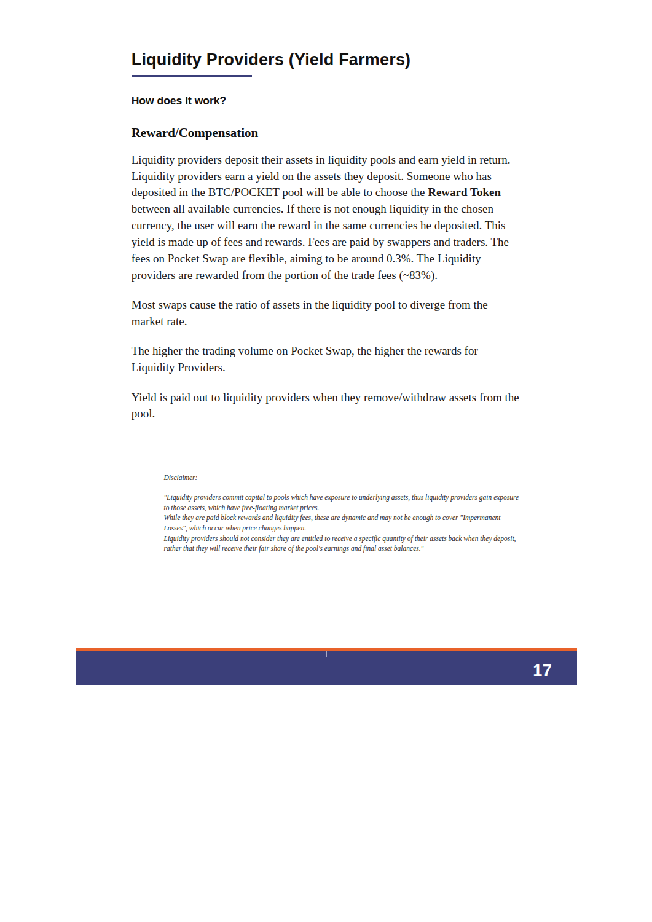Liquidity Providers (Yield Farmers)
How does it work?
Reward/Compensation
Liquidity providers deposit their assets in liquidity pools and earn yield in return. Liquidity providers earn a yield on the assets they deposit. Someone who has deposited in the BTC/POCKET pool will be able to choose the Reward Token between all available currencies. If there is not enough liquidity in the chosen currency, the user will earn the reward in the same currencies he deposited. This yield is made up of fees and rewards. Fees are paid by swappers and traders. The fees on Pocket Swap are flexible, aiming to be around 0.3%. The Liquidity providers are rewarded from the portion of the trade fees (~83%).
Most swaps cause the ratio of assets in the liquidity pool to diverge from the market rate.
The higher the trading volume on Pocket Swap, the higher the rewards for Liquidity Providers.
Yield is paid out to liquidity providers when they remove/withdraw assets from the pool.
Disclaimer:
"Liquidity providers commit capital to pools which have exposure to underlying assets, thus liquidity providers gain exposure to those assets, which have free-floating market prices.
While they are paid block rewards and liquidity fees, these are dynamic and may not be enough to cover "Impermanent Losses", which occur when price changes happen.
Liquidity providers should not consider they are entitled to receive a specific quantity of their assets back when they deposit, rather that they will receive their fair share of the pool's earnings and final asset balances."
17